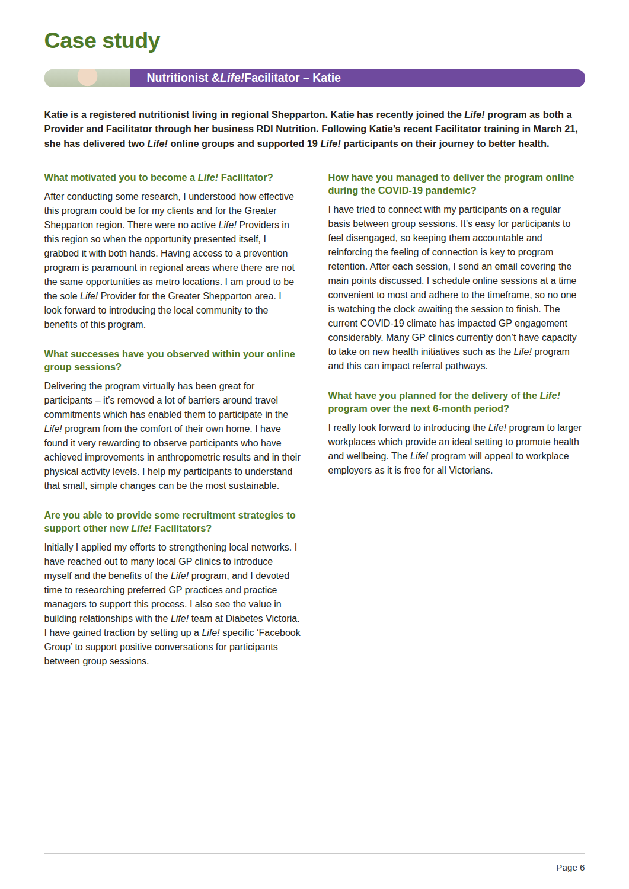Case study
Nutritionist & Life! Facilitator – Katie
Katie is a registered nutritionist living in regional Shepparton. Katie has recently joined the Life! program as both a Provider and Facilitator through her business RDI Nutrition. Following Katie’s recent Facilitator training in March 21, she has delivered two Life! online groups and supported 19 Life! participants on their journey to better health.
What motivated you to become a Life! Facilitator?
After conducting some research, I understood how effective this program could be for my clients and for the Greater Shepparton region. There were no active Life! Providers in this region so when the opportunity presented itself, I grabbed it with both hands. Having access to a prevention program is paramount in regional areas where there are not the same opportunities as metro locations. I am proud to be the sole Life! Provider for the Greater Shepparton area. I look forward to introducing the local community to the benefits of this program.
What successes have you observed within your online group sessions?
Delivering the program virtually has been great for participants – it’s removed a lot of barriers around travel commitments which has enabled them to participate in the Life! program from the comfort of their own home. I have found it very rewarding to observe participants who have achieved improvements in anthropometric results and in their physical activity levels. I help my participants to understand that small, simple changes can be the most sustainable.
Are you able to provide some recruitment strategies to support other new Life! Facilitators?
Initially I applied my efforts to strengthening local networks. I have reached out to many local GP clinics to introduce myself and the benefits of the Life! program, and I devoted time to researching preferred GP practices and practice managers to support this process. I also see the value in building relationships with the Life! team at Diabetes Victoria. I have gained traction by setting up a Life! specific ‘Facebook Group’ to support positive conversations for participants between group sessions.
How have you managed to deliver the program online during the COVID-19 pandemic?
I have tried to connect with my participants on a regular basis between group sessions. It’s easy for participants to feel disengaged, so keeping them accountable and reinforcing the feeling of connection is key to program retention. After each session, I send an email covering the main points discussed. I schedule online sessions at a time convenient to most and adhere to the timeframe, so no one is watching the clock awaiting the session to finish. The current COVID-19 climate has impacted GP engagement considerably. Many GP clinics currently don’t have capacity to take on new health initiatives such as the Life! program and this can impact referral pathways.
What have you planned for the delivery of the Life! program over the next 6-month period?
I really look forward to introducing the Life! program to larger workplaces which provide an ideal setting to promote health and wellbeing. The Life! program will appeal to workplace employers as it is free for all Victorians.
Page 6